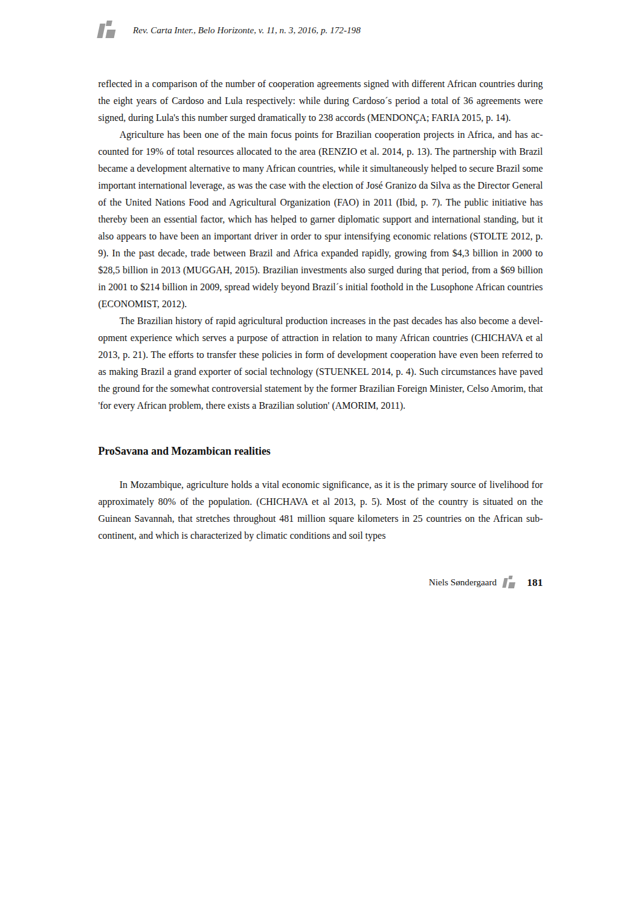Rev. Carta Inter., Belo Horizonte, v. 11, n. 3, 2016, p. 172-198
reflected in a comparison of the number of cooperation agreements signed with different African countries during the eight years of Cardoso and Lula respectively: while during Cardoso´s period a total of 36 agreements were signed, during Lula's this number surged dramatically to 238 accords (MENDONÇA; FARIA 2015, p. 14).
Agriculture has been one of the main focus points for Brazilian cooperation projects in Africa, and has accounted for 19% of total resources allocated to the area (RENZIO et al. 2014, p. 13). The partnership with Brazil became a development alternative to many African countries, while it simultaneously helped to secure Brazil some important international leverage, as was the case with the election of José Granizo da Silva as the Director General of the United Nations Food and Agricultural Organization (FAO) in 2011 (Ibid, p. 7). The public initiative has thereby been an essential factor, which has helped to garner diplomatic support and international standing, but it also appears to have been an important driver in order to spur intensifying economic relations (STOLTE 2012, p. 9). In the past decade, trade between Brazil and Africa expanded rapidly, growing from $4,3 billion in 2000 to $28,5 billion in 2013 (MUGGAH, 2015). Brazilian investments also surged during that period, from a $69 billion in 2001 to $214 billion in 2009, spread widely beyond Brazil´s initial foothold in the Lusophone African countries (ECONOMIST, 2012).
The Brazilian history of rapid agricultural production increases in the past decades has also become a development experience which serves a purpose of attraction in relation to many African countries (CHICHAVA et al 2013, p. 21). The efforts to transfer these policies in form of development cooperation have even been referred to as making Brazil a grand exporter of social technology (STUENKEL 2014, p. 4). Such circumstances have paved the ground for the somewhat controversial statement by the former Brazilian Foreign Minister, Celso Amorim, that 'for every African problem, there exists a Brazilian solution' (AMORIM, 2011).
ProSavana and Mozambican realities
In Mozambique, agriculture holds a vital economic significance, as it is the primary source of livelihood for approximately 80% of the population. (CHICHAVA et al 2013, p. 5). Most of the country is situated on the Guinean Savannah, that stretches throughout 481 million square kilometers in 25 countries on the African sub-continent, and which is characterized by climatic conditions and soil types
Niels Søndergaard
181